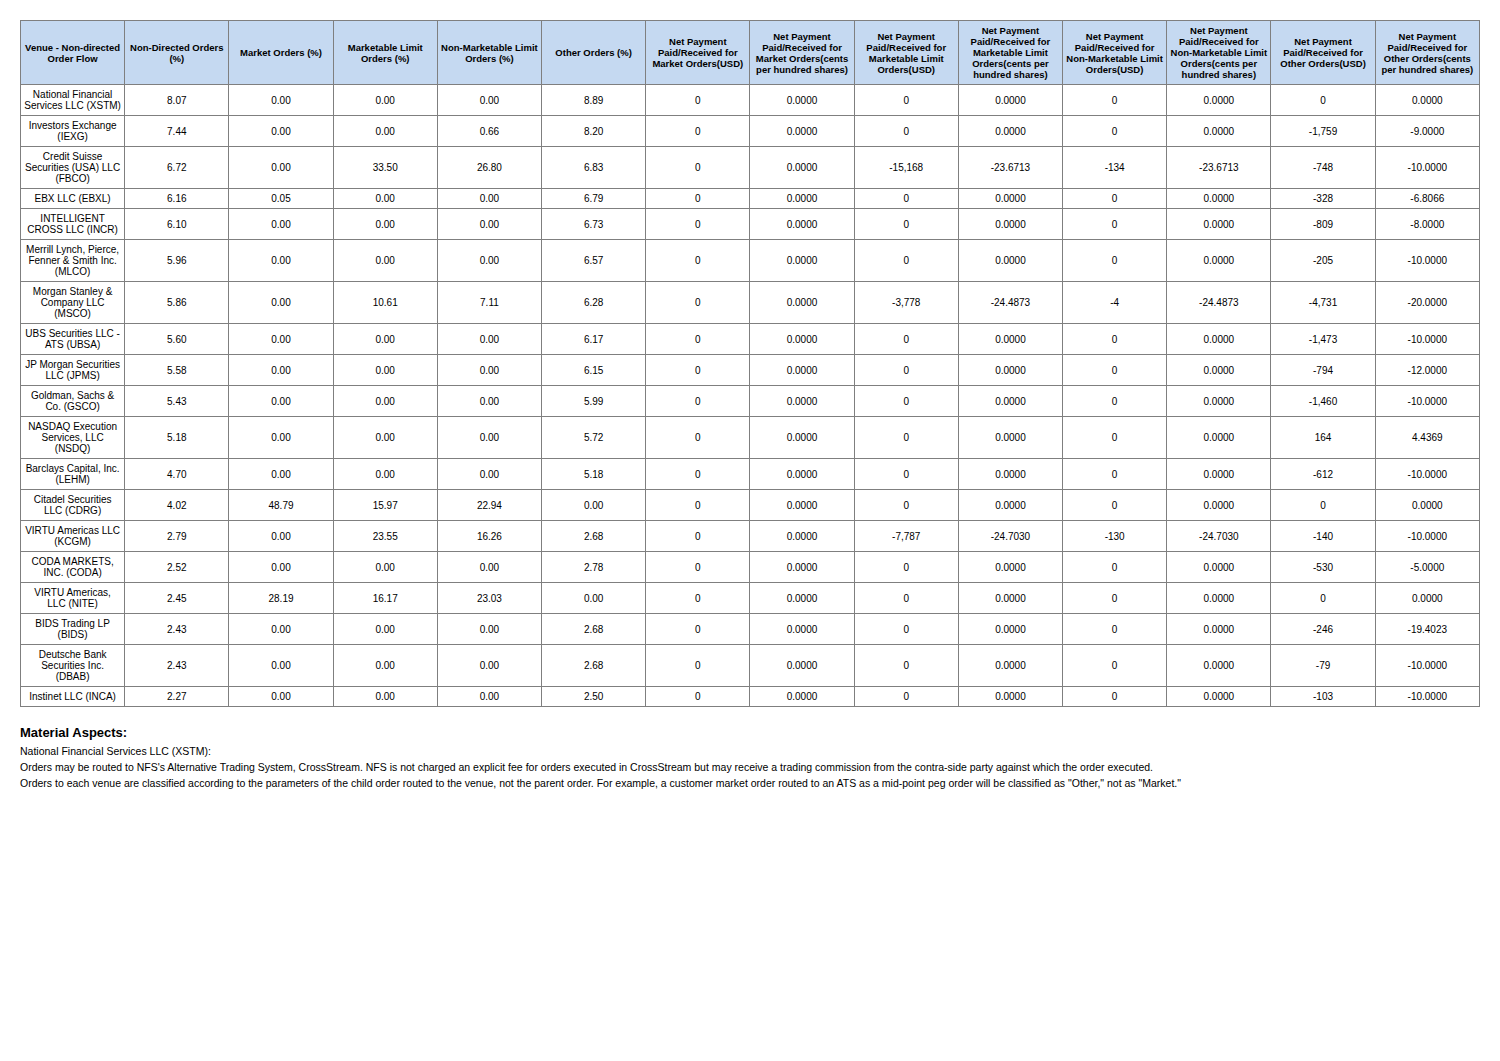| Venue - Non-directed Order Flow | Non-Directed Orders (%) | Market Orders (%) | Marketable Limit Orders (%) | Non-Marketable Limit Orders (%) | Other Orders (%) | Net Payment Paid/Received for Market Orders(USD) | Net Payment Paid/Received for Market Orders(cents per hundred shares) | Net Payment Paid/Received for Marketable Limit Orders(USD) | Net Payment Paid/Received for Marketable Limit Orders(cents per hundred shares) | Net Payment Paid/Received for Non-Marketable Limit Orders(USD) | Net Payment Paid/Received for Non-Marketable Limit Orders(cents per hundred shares) | Net Payment Paid/Received for Other Orders(USD) | Net Payment Paid/Received for Other Orders(cents per hundred shares) |
| --- | --- | --- | --- | --- | --- | --- | --- | --- | --- | --- | --- | --- | --- |
| National Financial Services LLC (XSTM) | 8.07 | 0.00 | 0.00 | 0.00 | 8.89 | 0 | 0.0000 | 0 | 0.0000 | 0 | 0.0000 | 0 | 0.0000 |
| Investors Exchange (IEXG) | 7.44 | 0.00 | 0.00 | 0.66 | 8.20 | 0 | 0.0000 | 0 | 0.0000 | 0 | 0.0000 | -1,759 | -9.0000 |
| Credit Suisse Securities (USA) LLC (FBCO) | 6.72 | 0.00 | 33.50 | 26.80 | 6.83 | 0 | 0.0000 | -15,168 | -23.6713 | -134 | -23.6713 | -748 | -10.0000 |
| EBX LLC (EBXL) | 6.16 | 0.05 | 0.00 | 0.00 | 6.79 | 0 | 0.0000 | 0 | 0.0000 | 0 | 0.0000 | -328 | -6.8066 |
| INTELLIGENT CROSS LLC (INCR) | 6.10 | 0.00 | 0.00 | 0.00 | 6.73 | 0 | 0.0000 | 0 | 0.0000 | 0 | 0.0000 | -809 | -8.0000 |
| Merrill Lynch, Pierce, Fenner & Smith Inc. (MLCO) | 5.96 | 0.00 | 0.00 | 0.00 | 6.57 | 0 | 0.0000 | 0 | 0.0000 | 0 | 0.0000 | -205 | -10.0000 |
| Morgan Stanley & Company LLC (MSCO) | 5.86 | 0.00 | 10.61 | 7.11 | 6.28 | 0 | 0.0000 | -3,778 | -24.4873 | -4 | -24.4873 | -4,731 | -20.0000 |
| UBS Securities LLC - ATS (UBSA) | 5.60 | 0.00 | 0.00 | 0.00 | 6.17 | 0 | 0.0000 | 0 | 0.0000 | 0 | 0.0000 | -1,473 | -10.0000 |
| JP Morgan Securities LLC (JPMS) | 5.58 | 0.00 | 0.00 | 0.00 | 6.15 | 0 | 0.0000 | 0 | 0.0000 | 0 | 0.0000 | -794 | -12.0000 |
| Goldman, Sachs & Co. (GSCO) | 5.43 | 0.00 | 0.00 | 0.00 | 5.99 | 0 | 0.0000 | 0 | 0.0000 | 0 | 0.0000 | -1,460 | -10.0000 |
| NASDAQ Execution Services, LLC (NSDQ) | 5.18 | 0.00 | 0.00 | 0.00 | 5.72 | 0 | 0.0000 | 0 | 0.0000 | 0 | 0.0000 | 164 | 4.4369 |
| Barclays Capital, Inc. (LEHM) | 4.70 | 0.00 | 0.00 | 0.00 | 5.18 | 0 | 0.0000 | 0 | 0.0000 | 0 | 0.0000 | -612 | -10.0000 |
| Citadel Securities LLC (CDRG) | 4.02 | 48.79 | 15.97 | 22.94 | 0.00 | 0 | 0.0000 | 0 | 0.0000 | 0 | 0.0000 | 0 | 0.0000 |
| VIRTU Americas LLC (KCGM) | 2.79 | 0.00 | 23.55 | 16.26 | 2.68 | 0 | 0.0000 | -7,787 | -24.7030 | -130 | -24.7030 | -140 | -10.0000 |
| CODA MARKETS, INC. (CODA) | 2.52 | 0.00 | 0.00 | 0.00 | 2.78 | 0 | 0.0000 | 0 | 0.0000 | 0 | 0.0000 | -530 | -5.0000 |
| VIRTU Americas, LLC (NITE) | 2.45 | 28.19 | 16.17 | 23.03 | 0.00 | 0 | 0.0000 | 0 | 0.0000 | 0 | 0.0000 | 0 | 0.0000 |
| BIDS Trading LP (BIDS) | 2.43 | 0.00 | 0.00 | 0.00 | 2.68 | 0 | 0.0000 | 0 | 0.0000 | 0 | 0.0000 | -246 | -19.4023 |
| Deutsche Bank Securities Inc. (DBAB) | 2.43 | 0.00 | 0.00 | 0.00 | 2.68 | 0 | 0.0000 | 0 | 0.0000 | 0 | 0.0000 | -79 | -10.0000 |
| Instinet LLC (INCA) | 2.27 | 0.00 | 0.00 | 0.00 | 2.50 | 0 | 0.0000 | 0 | 0.0000 | 0 | 0.0000 | -103 | -10.0000 |
Material Aspects:
National Financial Services LLC (XSTM):
Orders may be routed to NFS's Alternative Trading System, CrossStream. NFS is not charged an explicit fee for orders executed in CrossStream but may receive a trading commission from the contra-side party against which the order executed.
Orders to each venue are classified according to the parameters of the child order routed to the venue, not the parent order. For example, a customer market order routed to an ATS as a mid-point peg order will be classified as "Other," not as "Market."